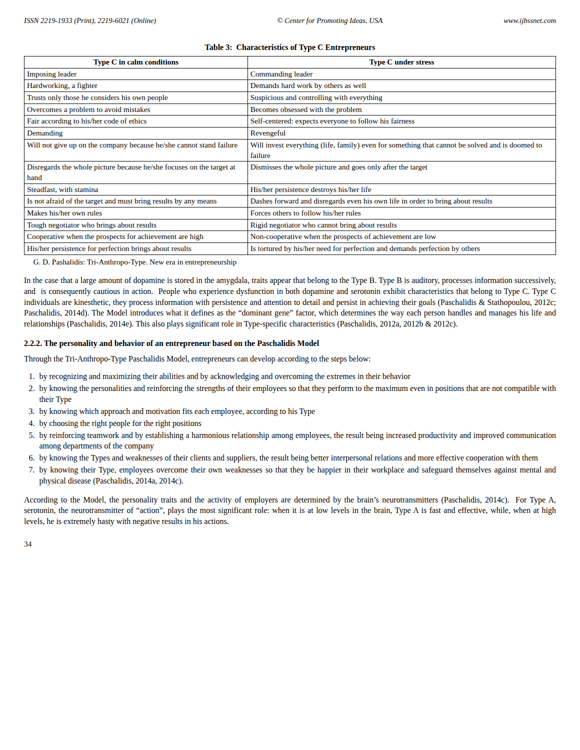ISSN 2219-1933 (Print), 2219-6021 (Online) © Center for Promoting Ideas, USA www.ijbssnet.com
Table 3: Characteristics of Type C Entrepreneurs
| Type C in calm conditions | Type C under stress |
| --- | --- |
| Imposing leader | Commanding leader |
| Hardworking, a fighter | Demands hard work by others as well |
| Trusts only those he considers his own people | Suspicious and controlling with everything |
| Overcomes a problem to avoid mistakes | Becomes obsessed with the problem |
| Fair according to his/her code of ethics | Self-centered: expects everyone to follow his fairness |
| Demanding | Revengeful |
| Will not give up on the company because he/she cannot stand failure | Will invest everything (life, family) even for something that cannot be solved and is doomed to failure |
| Disregards the whole picture because he/she focuses on the target at hand | Dismisses the whole picture and goes only after the target |
| Steadfast, with stamina | His/her persistence destroys his/her life |
| Is not afraid of the target and must bring results by any means | Dashes forward and disregards even his own life in order to bring about results |
| Makes his/her own rules | Forces others to follow his/her rules |
| Tough negotiator who brings about results | Rigid negotiator who cannot bring about results |
| Cooperative when the prospects for achievement are high | Non-cooperative when the prospects of achievement are low |
| His/her persistence for perfection brings about results | Is tortured by his/her need for perfection and demands perfection by others |
G. D. Pashalidis: Tri-Anthropo-Type. New era in entrepreneurship
In the case that a large amount of dopamine is stored in the amygdala, traits appear that belong to the Type B. Type B is auditory, processes information successively, and is consequently cautious in action. People who experience dysfunction in both dopamine and serotonin exhibit characteristics that belong to Type C. Type C individuals are kinesthetic, they process information with persistence and attention to detail and persist in achieving their goals (Paschalidis & Stathopoulou, 2012c; Paschalidis, 2014d). The Model introduces what it defines as the “dominant gene” factor, which determines the way each person handles and manages his life and relationships (Paschalidis, 2014e). This also plays significant role in Type-specific characteristics (Paschalidis, 2012a, 2012b & 2012c).
2.2.2. The personality and behavior of an entrepreneur based on the Paschalidis Model
Through the Tri-Anthropo-Type Paschalidis Model, entrepreneurs can develop according to the steps below:
by recognizing and maximizing their abilities and by acknowledging and overcoming the extremes in their behavior
by knowing the personalities and reinforcing the strengths of their employees so that they perform to the maximum even in positions that are not compatible with their Type
by knowing which approach and motivation fits each employee, according to his Type
by choosing the right people for the right positions
by reinforcing teamwork and by establishing a harmonious relationship among employees, the result being increased productivity and improved communication among departments of the company
by knowing the Types and weaknesses of their clients and suppliers, the result being better interpersonal relations and more effective cooperation with them
by knowing their Type, employees overcome their own weaknesses so that they be happier in their workplace and safeguard themselves against mental and physical disease (Paschalidis, 2014a, 2014c).
According to the Model, the personality traits and the activity of employers are determined by the brain’s neurotransmitters (Paschalidis, 2014c). For Type A, serotonin, the neurotransmitter of “action”, plays the most significant role: when it is at low levels in the brain, Type A is fast and effective, while, when at high levels, he is extremely hasty with negative results in his actions.
34